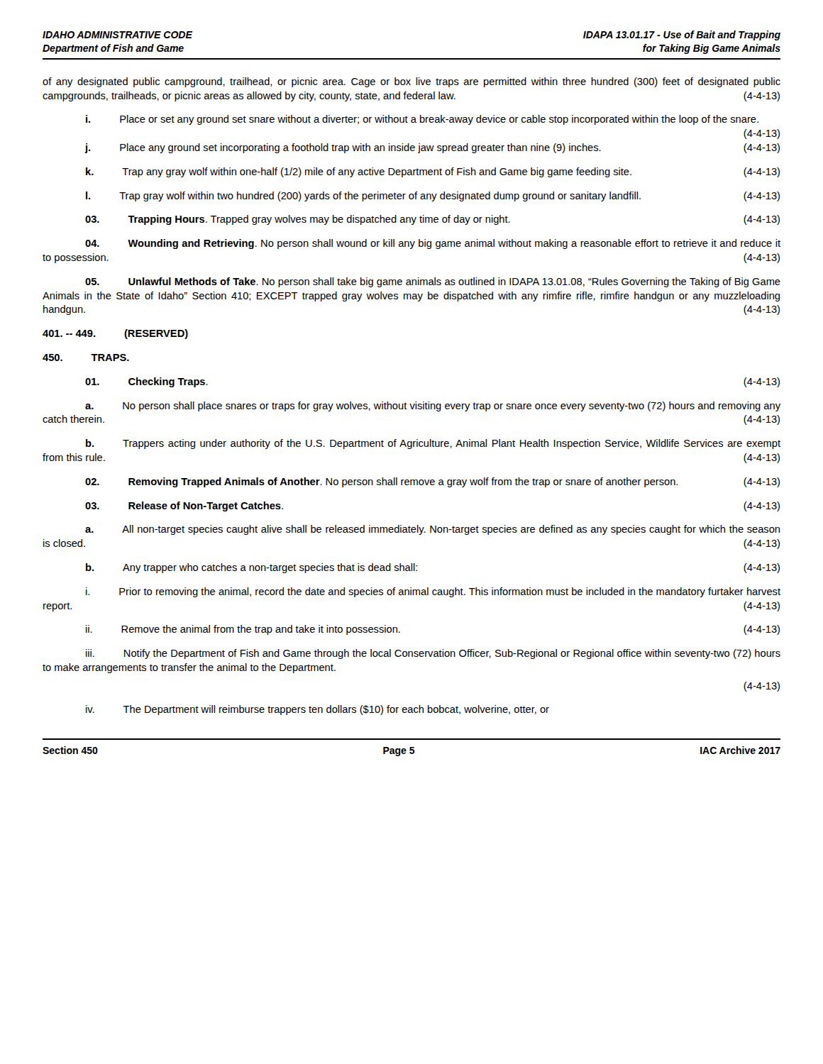IDAHO ADMINISTRATIVE CODE IDAPA 13.01.17 - Use of Bait and Trapping
Department of Fish and Game for Taking Big Game Animals
of any designated public campground, trailhead, or picnic area. Cage or box live traps are permitted within three hundred (300) feet of designated public campgrounds, trailheads, or picnic areas as allowed by city, county, state, and federal law.(4-4-13)
i. Place or set any ground set snare without a diverter; or without a break-away device or cable stop incorporated within the loop of the snare.(4-4-13)
j. Place any ground set incorporating a foothold trap with an inside jaw spread greater than nine (9) inches.(4-4-13)
k. Trap any gray wolf within one-half (1/2) mile of any active Department of Fish and Game big game feeding site.(4-4-13)
l. Trap gray wolf within two hundred (200) yards of the perimeter of any designated dump ground or sanitary landfill.(4-4-13)
03. Trapping Hours. Trapped gray wolves may be dispatched any time of day or night.(4-4-13)
04. Wounding and Retrieving. No person shall wound or kill any big game animal without making a reasonable effort to retrieve it and reduce it to possession.(4-4-13)
05. Unlawful Methods of Take. No person shall take big game animals as outlined in IDAPA 13.01.08, “Rules Governing the Taking of Big Game Animals in the State of Idaho” Section 410; EXCEPT trapped gray wolves may be dispatched with any rimfire rifle, rimfire handgun or any muzzleloading handgun.(4-4-13)
401. -- 449. (RESERVED)
450. TRAPS.
01. Checking Traps.(4-4-13)
a. No person shall place snares or traps for gray wolves, without visiting every trap or snare once every seventy-two (72) hours and removing any catch therein.(4-4-13)
b. Trappers acting under authority of the U.S. Department of Agriculture, Animal Plant Health Inspection Service, Wildlife Services are exempt from this rule.(4-4-13)
02. Removing Trapped Animals of Another. No person shall remove a gray wolf from the trap or snare of another person.(4-4-13)
03. Release of Non-Target Catches.(4-4-13)
a. All non-target species caught alive shall be released immediately. Non-target species are defined as any species caught for which the season is closed.(4-4-13)
b. Any trapper who catches a non-target species that is dead shall:(4-4-13)
i. Prior to removing the animal, record the date and species of animal caught. This information must be included in the mandatory furtaker harvest report.(4-4-13)
ii. Remove the animal from the trap and take it into possession.(4-4-13)
iii. Notify the Department of Fish and Game through the local Conservation Officer, Sub-Regional or Regional office within seventy-two (72) hours to make arrangements to transfer the animal to the Department.
(4-4-13)
iv. The Department will reimburse trappers ten dollars ($10) for each bobcat, wolverine, otter, or
Section 450 Page 5 IAC Archive 2017